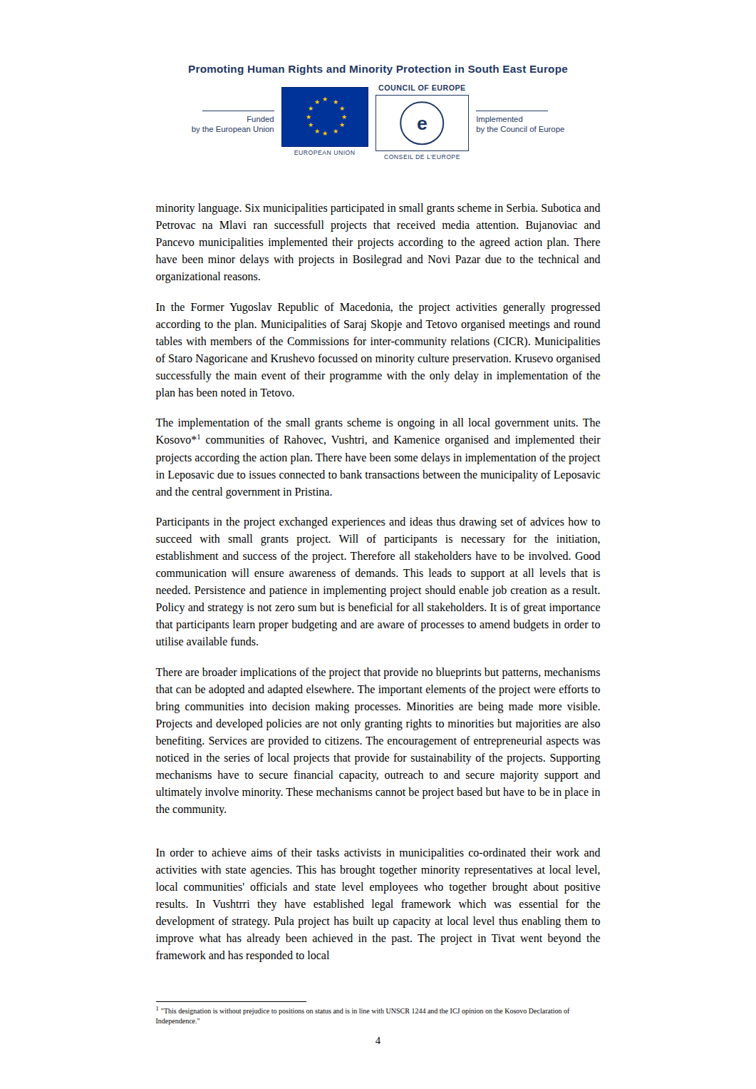Promoting Human Rights and Minority Protection in South East Europe
Funded
by the European Union
★ ★ ★ ★ ★ ★ ★ ★ ★ ★ ★ ★
EUROPEAN UNION
COUNCIL OF EUROPE
e
CONSEIL DE L'EUROPE
Implemented
by the Council of Europe
minority language. Six municipalities participated in small grants scheme in Serbia. Subotica and Petrovac na Mlavi ran successfull projects that received media attention. Bujanoviac and Pancevo municipalities implemented their projects according to the agreed action plan. There have been minor delays with projects in Bosilegrad and Novi Pazar due to the technical and organizational reasons.
In the Former Yugoslav Republic of Macedonia, the project activities generally progressed according to the plan. Municipalities of Saraj Skopje and Tetovo organised meetings and round tables with members of the Commissions for inter-community relations (CICR). Municipalities of Staro Nagoricane and Krushevo focussed on minority culture preservation. Krusevo organised successfully the main event of their programme with the only delay in implementation of the plan has been noted in Tetovo.
The implementation of the small grants scheme is ongoing in all local government units. The Kosovo*1 communities of Rahovec, Vushtri, and Kamenice organised and implemented their projects according the action plan. There have been some delays in implementation of the project in Leposavic due to issues connected to bank transactions between the municipality of Leposavic and the central government in Pristina.
Participants in the project exchanged experiences and ideas thus drawing set of advices how to succeed with small grants project. Will of participants is necessary for the initiation, establishment and success of the project. Therefore all stakeholders have to be involved. Good communication will ensure awareness of demands. This leads to support at all levels that is needed. Persistence and patience in implementing project should enable job creation as a result. Policy and strategy is not zero sum but is beneficial for all stakeholders. It is of great importance that participants learn proper budgeting and are aware of processes to amend budgets in order to utilise available funds.
There are broader implications of the project that provide no blueprints but patterns, mechanisms that can be adopted and adapted elsewhere. The important elements of the project were efforts to bring communities into decision making processes. Minorities are being made more visible. Projects and developed policies are not only granting rights to minorities but majorities are also benefiting. Services are provided to citizens. The encouragement of entrepreneurial aspects was noticed in the series of local projects that provide for sustainability of the projects. Supporting mechanisms have to secure financial capacity, outreach to and secure majority support and ultimately involve minority. These mechanisms cannot be project based but have to be in place in the community.
In order to achieve aims of their tasks activists in municipalities co-ordinated their work and activities with state agencies. This has brought together minority representatives at local level, local communities' officials and state level employees who together brought about positive results. In Vushtrri they have established legal framework which was essential for the development of strategy. Pula project has built up capacity at local level thus enabling them to improve what has already been achieved in the past. The project in Tivat went beyond the framework and has responded to local
1"This designation is without prejudice to positions on status and is in line with UNSCR 1244 and the ICJ opinion on the Kosovo Declaration of Independence."
4